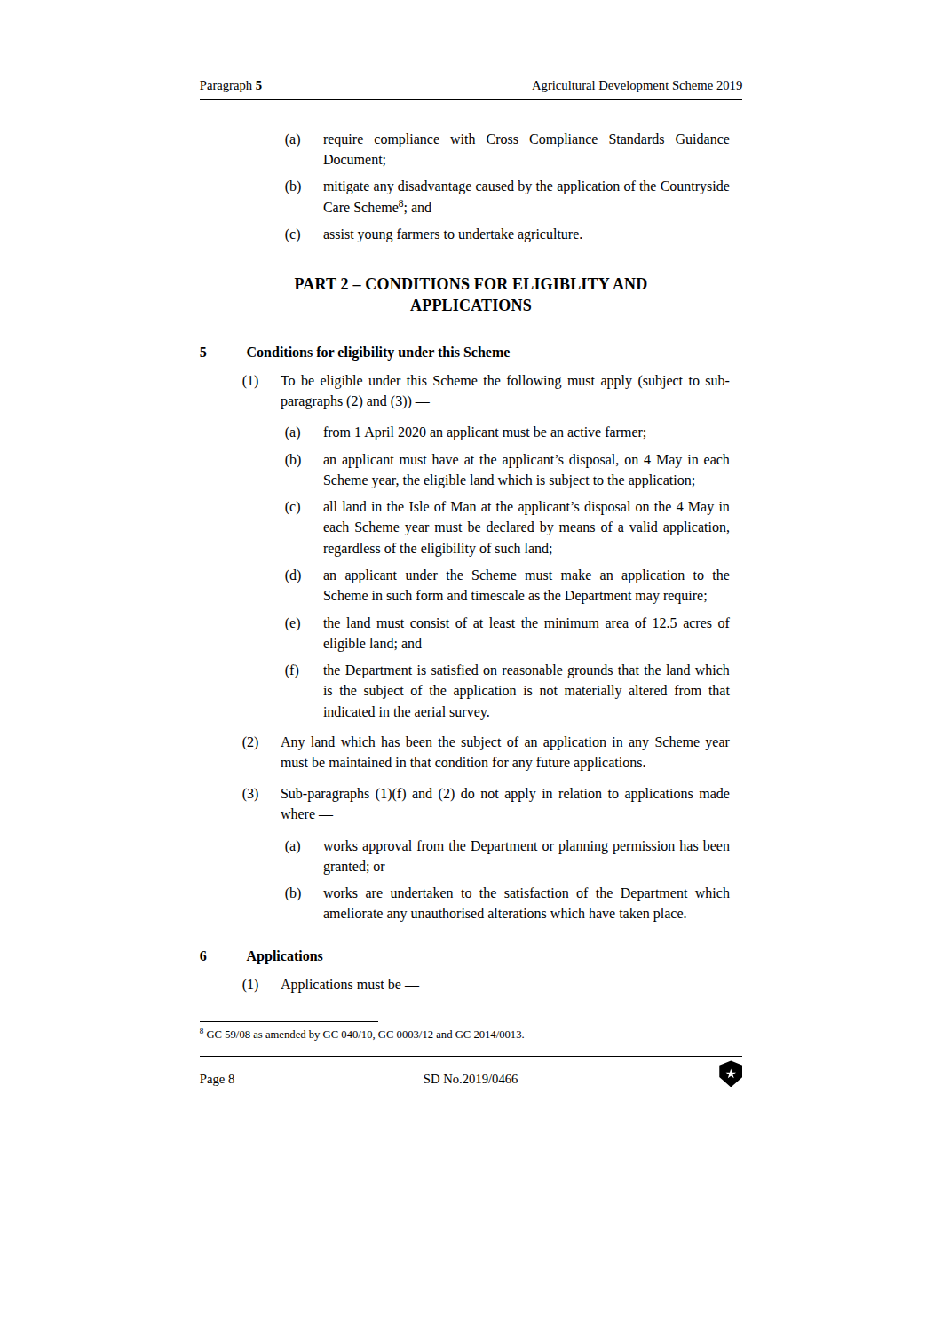Paragraph 5
Agricultural Development Scheme 2019
(a) require compliance with Cross Compliance Standards Guidance Document;
(b) mitigate any disadvantage caused by the application of the Countryside Care Scheme8; and
(c) assist young farmers to undertake agriculture.
PART 2 – CONDITIONS FOR ELIGIBLITY AND APPLICATIONS
5 Conditions for eligibility under this Scheme
(1) To be eligible under this Scheme the following must apply (subject to sub-paragraphs (2) and (3)) —
(a) from 1 April 2020 an applicant must be an active farmer;
(b) an applicant must have at the applicant’s disposal, on 4 May in each Scheme year, the eligible land which is subject to the application;
(c) all land in the Isle of Man at the applicant’s disposal on the 4 May in each Scheme year must be declared by means of a valid application, regardless of the eligibility of such land;
(d) an applicant under the Scheme must make an application to the Scheme in such form and timescale as the Department may require;
(e) the land must consist of at least the minimum area of 12.5 acres of eligible land; and
(f) the Department is satisfied on reasonable grounds that the land which is the subject of the application is not materially altered from that indicated in the aerial survey.
(2) Any land which has been the subject of an application in any Scheme year must be maintained in that condition for any future applications.
(3) Sub-paragraphs (1)(f) and (2) do not apply in relation to applications made where —
(a) works approval from the Department or planning permission has been granted; or
(b) works are undertaken to the satisfaction of the Department which ameliorate any unauthorised alterations which have taken place.
6 Applications
(1) Applications must be —
8 GC 59/08 as amended by GC 040/10, GC 0003/12 and GC 2014/0013.
Page 8
SD No.2019/0466